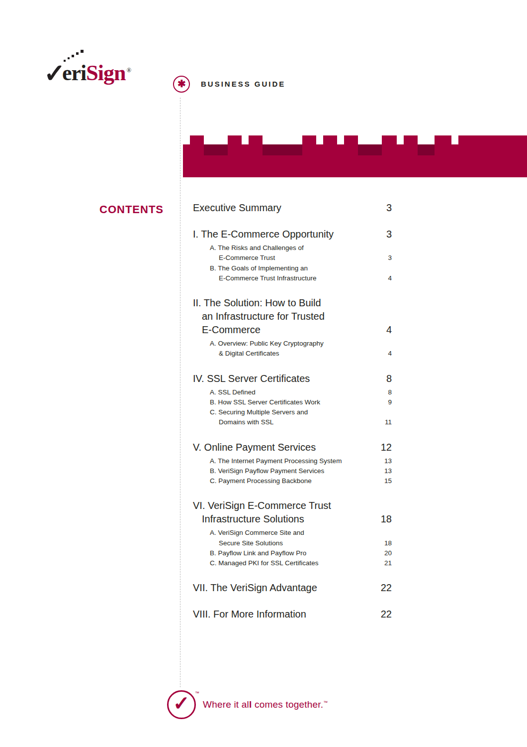✓eriSign®
✱
Business Guide
Contents
Executive Summary 3
I. The E-Commerce Opportunity 3
A. The Risks and Challenges of
E-Commerce Trust 3
B. The Goals of Implementing an
E-Commerce Trust Infrastructure 4
II. The Solution: How to Build
an Infrastructure for Trusted
E-Commerce 4
A. Overview: Public Key Cryptography
& Digital Certificates 4
IV. SSL Server Certificates 8
A. SSL Defined 8
B. How SSL Server Certificates Work 9
C. Securing Multiple Servers and
Domains with SSL 11
V. Online Payment Services 12
A. The Internet Payment Processing System 13
B. VeriSign Payflow Payment Services 13
C. Payment Processing Backbone 15
VI. VeriSign E-Commerce Trust
Infrastructure Solutions 18
A. VeriSign Commerce Site and
Secure Site Solutions 18
B. Payflow Link and Payflow Pro 20
C. Managed PKI for SSL Certificates 21
VII. The VeriSign Advantage 22
VIII. For More Information 22
™ ✓
Where it all comes together.™